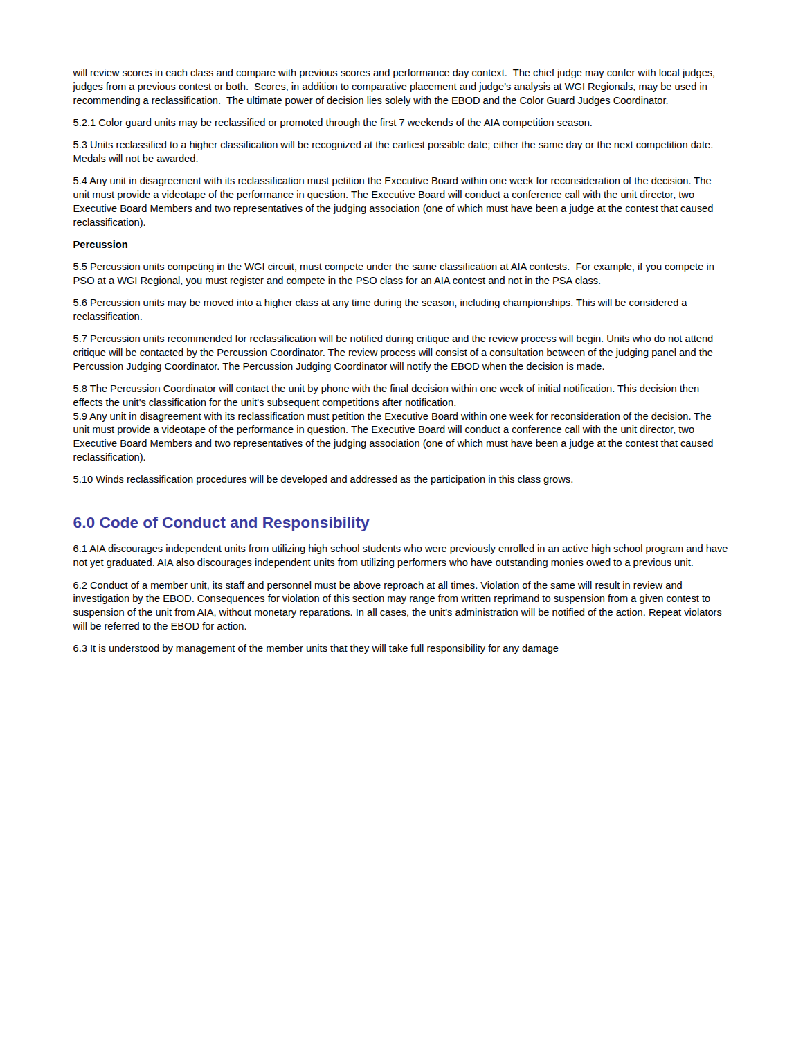will review scores in each class and compare with previous scores and performance day context. The chief judge may confer with local judges, judges from a previous contest or both. Scores, in addition to comparative placement and judge’s analysis at WGI Regionals, may be used in recommending a reclassification. The ultimate power of decision lies solely with the EBOD and the Color Guard Judges Coordinator.
5.2.1 Color guard units may be reclassified or promoted through the first 7 weekends of the AIA competition season.
5.3 Units reclassified to a higher classification will be recognized at the earliest possible date; either the same day or the next competition date. Medals will not be awarded.
5.4 Any unit in disagreement with its reclassification must petition the Executive Board within one week for reconsideration of the decision. The unit must provide a videotape of the performance in question. The Executive Board will conduct a conference call with the unit director, two Executive Board Members and two representatives of the judging association (one of which must have been a judge at the contest that caused reclassification).
Percussion
5.5 Percussion units competing in the WGI circuit, must compete under the same classification at AIA contests. For example, if you compete in PSO at a WGI Regional, you must register and compete in the PSO class for an AIA contest and not in the PSA class.
5.6 Percussion units may be moved into a higher class at any time during the season, including championships. This will be considered a reclassification.
5.7 Percussion units recommended for reclassification will be notified during critique and the review process will begin. Units who do not attend critique will be contacted by the Percussion Coordinator. The review process will consist of a consultation between of the judging panel and the Percussion Judging Coordinator. The Percussion Judging Coordinator will notify the EBOD when the decision is made.
5.8 The Percussion Coordinator will contact the unit by phone with the final decision within one week of initial notification. This decision then effects the unit's classification for the unit's subsequent competitions after notification.
5.9 Any unit in disagreement with its reclassification must petition the Executive Board within one week for reconsideration of the decision. The unit must provide a videotape of the performance in question. The Executive Board will conduct a conference call with the unit director, two Executive Board Members and two representatives of the judging association (one of which must have been a judge at the contest that caused reclassification).
5.10 Winds reclassification procedures will be developed and addressed as the participation in this class grows.
6.0 Code of Conduct and Responsibility
6.1 AIA discourages independent units from utilizing high school students who were previously enrolled in an active high school program and have not yet graduated. AIA also discourages independent units from utilizing performers who have outstanding monies owed to a previous unit.
6.2 Conduct of a member unit, its staff and personnel must be above reproach at all times. Violation of the same will result in review and investigation by the EBOD. Consequences for violation of this section may range from written reprimand to suspension from a given contest to suspension of the unit from AIA, without monetary reparations. In all cases, the unit's administration will be notified of the action. Repeat violators will be referred to the EBOD for action.
6.3 It is understood by management of the member units that they will take full responsibility for any damage